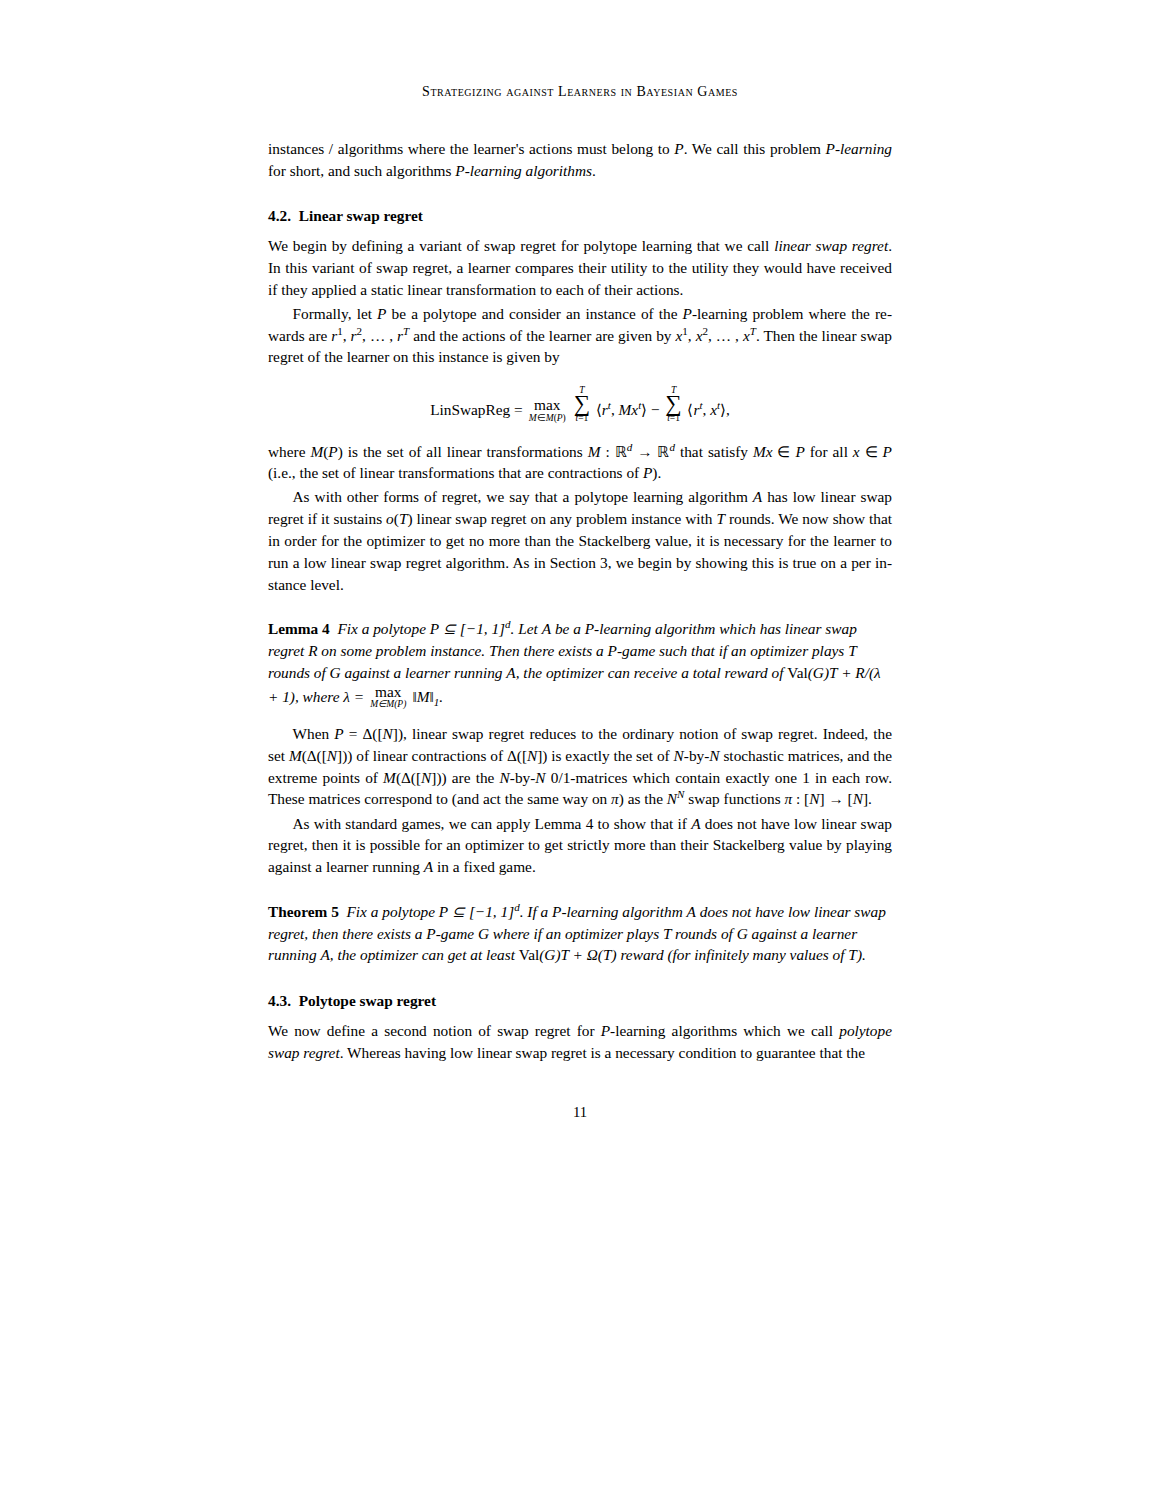Strategizing against Learners in Bayesian Games
instances / algorithms where the learner's actions must belong to P. We call this problem P-learning for short, and such algorithms P-learning algorithms.
4.2. Linear swap regret
We begin by defining a variant of swap regret for polytope learning that we call linear swap regret. In this variant of swap regret, a learner compares their utility to the utility they would have received if they applied a static linear transformation to each of their actions.
Formally, let P be a polytope and consider an instance of the P-learning problem where the rewards are r1, r2, … , rT and the actions of the learner are given by x1, x2, … , xT. Then the linear swap regret of the learner on this instance is given by
LinSwapReg = max M∈M(P) T∑t=1 ⟨rt, Mxt⟩ − T∑t=1 ⟨rt, xt⟩,
where M(P) is the set of all linear transformations M : ℝd → ℝd that satisfy Mx ∈ P for all x ∈ P (i.e., the set of linear transformations that are contractions of P).
As with other forms of regret, we say that a polytope learning algorithm A has low linear swap regret if it sustains o(T) linear swap regret on any problem instance with T rounds. We now show that in order for the optimizer to get no more than the Stackelberg value, it is necessary for the learner to run a low linear swap regret algorithm. As in Section 3, we begin by showing this is true on a per instance level.
Lemma 4 Fix a polytope P ⊆ [−1, 1]d. Let A be a P-learning algorithm which has linear swap regret R on some problem instance. Then there exists a P-game such that if an optimizer plays T rounds of G against a learner running A, the optimizer can receive a total reward of Val(G)T + R/(λ + 1), where λ = max M∈M(P) ‖M‖1.
When P = Δ([N]), linear swap regret reduces to the ordinary notion of swap regret. Indeed, the set M(Δ([N])) of linear contractions of Δ([N]) is exactly the set of N-by-N stochastic matrices, and the extreme points of M(Δ([N])) are the N-by-N 0/1-matrices which contain exactly one 1 in each row. These matrices correspond to (and act the same way on π) as the NN swap functions π : [N] → [N].
As with standard games, we can apply Lemma 4 to show that if A does not have low linear swap regret, then it is possible for an optimizer to get strictly more than their Stackelberg value by playing against a learner running A in a fixed game.
Theorem 5 Fix a polytope P ⊆ [−1, 1]d. If a P-learning algorithm A does not have low linear swap regret, then there exists a P-game G where if an optimizer plays T rounds of G against a learner running A, the optimizer can get at least Val(G)T + Ω(T) reward (for infinitely many values of T).
4.3. Polytope swap regret
We now define a second notion of swap regret for P-learning algorithms which we call polytope swap regret. Whereas having low linear swap regret is a necessary condition to guarantee that the
11